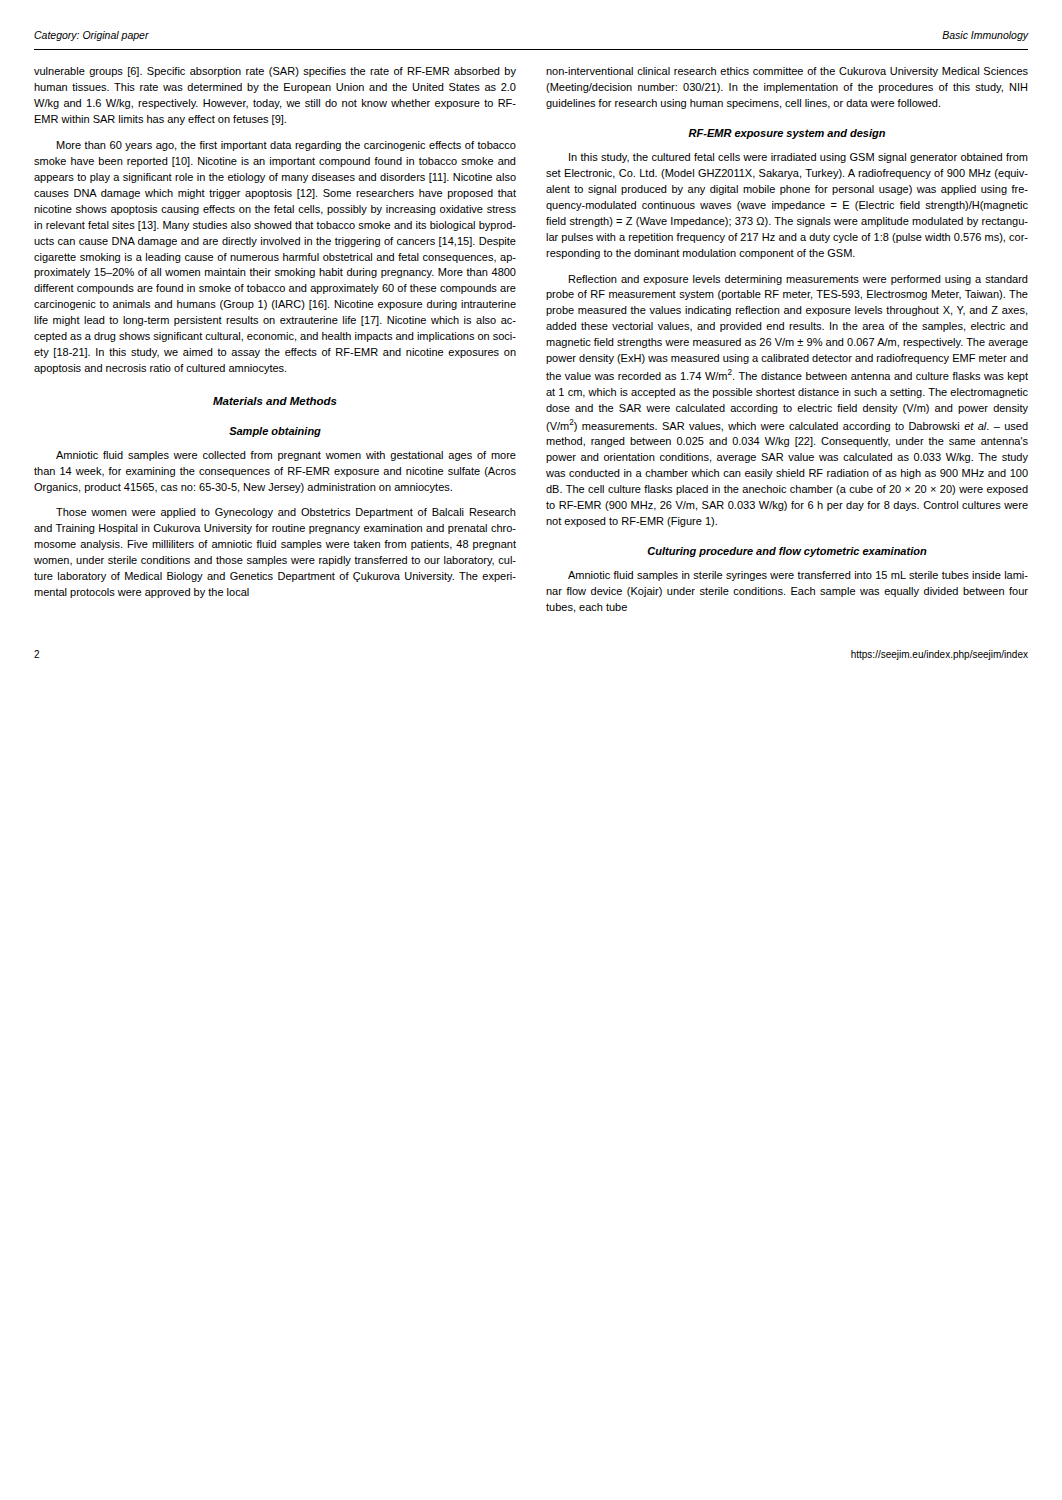Category: Original paper
Basic Immunology
vulnerable groups [6]. Specific absorption rate (SAR) specifies the rate of RF-EMR absorbed by human tissues. This rate was determined by the European Union and the United States as 2.0 W/kg and 1.6 W/kg, respectively. However, today, we still do not know whether exposure to RF-EMR within SAR limits has any effect on fetuses [9].
More than 60 years ago, the first important data regarding the carcinogenic effects of tobacco smoke have been reported [10]. Nicotine is an important compound found in tobacco smoke and appears to play a significant role in the etiology of many diseases and disorders [11]. Nicotine also causes DNA damage which might trigger apoptosis [12]. Some researchers have proposed that nicotine shows apoptosis causing effects on the fetal cells, possibly by increasing oxidative stress in relevant fetal sites [13]. Many studies also showed that tobacco smoke and its biological byproducts can cause DNA damage and are directly involved in the triggering of cancers [14,15]. Despite cigarette smoking is a leading cause of numerous harmful obstetrical and fetal consequences, approximately 15–20% of all women maintain their smoking habit during pregnancy. More than 4800 different compounds are found in smoke of tobacco and approximately 60 of these compounds are carcinogenic to animals and humans (Group 1) (IARC) [16]. Nicotine exposure during intrauterine life might lead to long-term persistent results on extrauterine life [17]. Nicotine which is also accepted as a drug shows significant cultural, economic, and health impacts and implications on society [18-21]. In this study, we aimed to assay the effects of RF-EMR and nicotine exposures on apoptosis and necrosis ratio of cultured amniocytes.
Materials and Methods
Sample obtaining
Amniotic fluid samples were collected from pregnant women with gestational ages of more than 14 week, for examining the consequences of RF-EMR exposure and nicotine sulfate (Acros Organics, product 41565, cas no: 65-30-5, New Jersey) administration on amniocytes.
Those women were applied to Gynecology and Obstetrics Department of Balcali Research and Training Hospital in Cukurova University for routine pregnancy examination and prenatal chromosome analysis. Five milliliters of amniotic fluid samples were taken from patients, 48 pregnant women, under sterile conditions and those samples were rapidly transferred to our laboratory, culture laboratory of Medical Biology and Genetics Department of Çukurova University. The experimental protocols were approved by the local
non-interventional clinical research ethics committee of the Cukurova University Medical Sciences (Meeting/decision number: 030/21). In the implementation of the procedures of this study, NIH guidelines for research using human specimens, cell lines, or data were followed.
RF-EMR exposure system and design
In this study, the cultured fetal cells were irradiated using GSM signal generator obtained from set Electronic, Co. Ltd. (Model GHZ2011X, Sakarya, Turkey). A radiofrequency of 900 MHz (equivalent to signal produced by any digital mobile phone for personal usage) was applied using frequency-modulated continuous waves (wave impedance = E (Electric field strength)/H(magnetic field strength) = Z (Wave Impedance); 373 Ω). The signals were amplitude modulated by rectangular pulses with a repetition frequency of 217 Hz and a duty cycle of 1:8 (pulse width 0.576 ms), corresponding to the dominant modulation component of the GSM.
Reflection and exposure levels determining measurements were performed using a standard probe of RF measurement system (portable RF meter, TES-593, Electrosmog Meter, Taiwan). The probe measured the values indicating reflection and exposure levels throughout X, Y, and Z axes, added these vectorial values, and provided end results. In the area of the samples, electric and magnetic field strengths were measured as 26 V/m ± 9% and 0.067 A/m, respectively. The average power density (ExH) was measured using a calibrated detector and radiofrequency EMF meter and the value was recorded as 1.74 W/m2. The distance between antenna and culture flasks was kept at 1 cm, which is accepted as the possible shortest distance in such a setting. The electromagnetic dose and the SAR were calculated according to electric field density (V/m) and power density (V/m2) measurements. SAR values, which were calculated according to Dabrowski et al. – used method, ranged between 0.025 and 0.034 W/kg [22]. Consequently, under the same antenna's power and orientation conditions, average SAR value was calculated as 0.033 W/kg. The study was conducted in a chamber which can easily shield RF radiation of as high as 900 MHz and 100 dB. The cell culture flasks placed in the anechoic chamber (a cube of 20 × 20 × 20) were exposed to RF-EMR (900 MHz, 26 V/m, SAR 0.033 W/kg) for 6 h per day for 8 days. Control cultures were not exposed to RF-EMR (Figure 1).
Culturing procedure and flow cytometric examination
Amniotic fluid samples in sterile syringes were transferred into 15 mL sterile tubes inside laminar flow device (Kojair) under sterile conditions. Each sample was equally divided between four tubes, each tube
2
https://seejim.eu/index.php/seejim/index